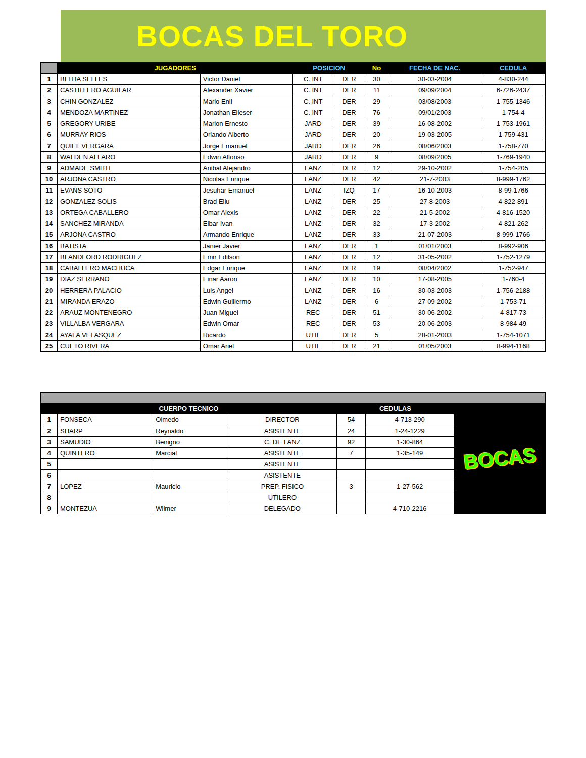BOCAS DEL TORO
| | JUGADORES | POSICION | No | FECHA DE NAC. | CEDULA |
| --- | --- | --- | --- | --- | --- |
| 1 | BEITIA SELLES | Victor Daniel | C. INT | DER | 30 | 30-03-2004 | 4-830-244 |
| 2 | CASTILLERO AGUILAR | Alexander Xavier | C. INT | DER | 11 | 09/09/2004 | 6-726-2437 |
| 3 | CHIN GONZALEZ | Mario Enil | C. INT | DER | 29 | 03/08/2003 | 1-755-1346 |
| 4 | MENDOZA MARTINEZ | Jonathan Elieser | C. INT | DER | 76 | 09/01/2003 | 1-754-4 |
| 5 | GREGORY URIBE | Marlon Ernesto | JARD | DER | 39 | 16-08-2002 | 1-753-1961 |
| 6 | MURRAY RIOS | Orlando Alberto | JARD | DER | 20 | 19-03-2005 | 1-759-431 |
| 7 | QUIEL VERGARA | Jorge Emanuel | JARD | DER | 26 | 08/06/2003 | 1-758-770 |
| 8 | WALDEN ALFARO | Edwin Alfonso | JARD | DER | 9 | 08/09/2005 | 1-769-1940 |
| 9 | ADMADE SMITH | Anibal Alejandro | LANZ | DER | 12 | 29-10-2002 | 1-754-205 |
| 10 | ARJONA CASTRO | Nicolas Enrique | LANZ | DER | 42 | 21-7-2003 | 8-999-1762 |
| 11 | EVANS SOTO | Jesuhar Emanuel | LANZ | IZQ | 17 | 16-10-2003 | 8-99-1766 |
| 12 | GONZALEZ SOLIS | Brad Eliu | LANZ | DER | 25 | 27-8-2003 | 4-822-891 |
| 13 | ORTEGA CABALLERO | Omar Alexis | LANZ | DER | 22 | 21-5-2002 | 4-816-1520 |
| 14 | SANCHEZ MIRANDA | Eibar Ivan | LANZ | DER | 32 | 17-3-2002 | 4-821-262 |
| 15 | ARJONA CASTRO | Armando Enrique | LANZ | DER | 33 | 21-07-2003 | 8-999-1766 |
| 16 | BATISTA | Janier Javier | LANZ | DER | 1 | 01/01/2003 | 8-992-906 |
| 17 | BLANDFORD RODRIGUEZ | Emir Edilson | LANZ | DER | 12 | 31-05-2002 | 1-752-1279 |
| 18 | CABALLERO MACHUCA | Edgar Enrique | LANZ | DER | 19 | 08/04/2002 | 1-752-947 |
| 19 | DIAZ SERRANO | Einar Aaron | LANZ | DER | 10 | 17-08-2005 | 1-760-4 |
| 20 | HERRERA PALACIO | Luis Angel | LANZ | DER | 16 | 30-03-2003 | 1-756-2188 |
| 21 | MIRANDA ERAZO | Edwin Guillermo | LANZ | DER | 6 | 27-09-2002 | 1-753-71 |
| 22 | ARAUZ MONTENEGRO | Juan Miguel | REC | DER | 51 | 30-06-2002 | 4-817-73 |
| 23 | VILLALBA VERGARA | Edwin Omar | REC | DER | 53 | 20-06-2003 | 8-984-49 |
| 24 | AYALA VELASQUEZ | Ricardo | UTIL | DER | 5 | 28-01-2003 | 1-754-1071 |
| 25 | CUETO RIVERA | Omar Ariel | UTIL | DER | 21 | 01/05/2003 | 8-994-1168 |
| CUERPO TECNICO | CEDULAS | BOCAS |
| 1 | FONSECA | Olmedo | DIRECTOR | 54 | 4-713-290 |
| 2 | SHARP | Reynaldo | ASISTENTE | 24 | 1-24-1229 |
| 3 | SAMUDIO | Benigno | C. DE LANZ | 92 | 1-30-864 |
| 4 | QUINTERO | Marcial | ASISTENTE | 7 | 1-35-149 |
| 5 | | | ASISTENTE | | |
| 6 | | | ASISTENTE | | |
| 7 | LOPEZ | Mauricio | PREP. FISICO | 3 | 1-27-562 |
| 8 | | | UTILERO | | |
| 9 | MONTEZUA | Wilmer | DELEGADO | | 4-710-2216 |